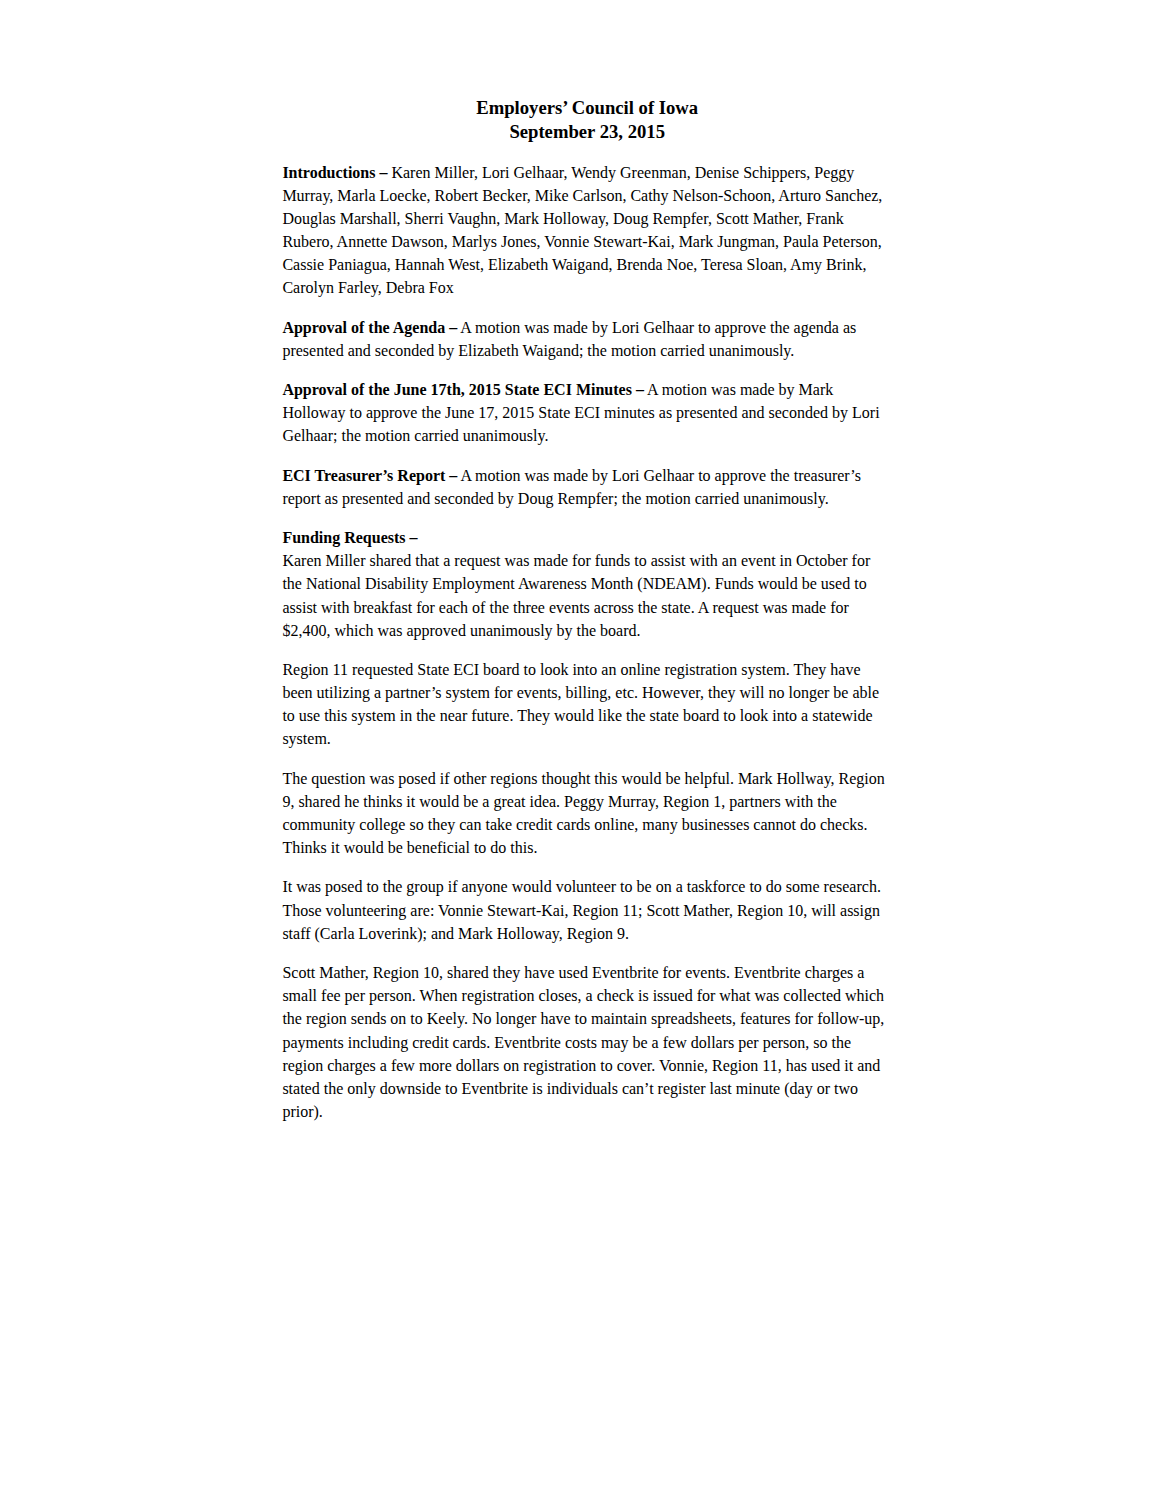Employers’ Council of IowaSeptember 23, 2015
Introductions – Karen Miller, Lori Gelhaar, Wendy Greenman, Denise Schippers, Peggy Murray, Marla Loecke, Robert Becker, Mike Carlson, Cathy Nelson-Schoon, Arturo Sanchez, Douglas Marshall, Sherri Vaughn, Mark Holloway, Doug Rempfer, Scott Mather, Frank Rubero, Annette Dawson, Marlys Jones, Vonnie Stewart-Kai, Mark Jungman, Paula Peterson, Cassie Paniagua, Hannah West, Elizabeth Waigand, Brenda Noe, Teresa Sloan, Amy Brink, Carolyn Farley, Debra Fox
Approval of the Agenda – A motion was made by Lori Gelhaar to approve the agenda as presented and seconded by Elizabeth Waigand; the motion carried unanimously.
Approval of the June 17th, 2015 State ECI Minutes – A motion was made by Mark Holloway to approve the June 17, 2015 State ECI minutes as presented and seconded by Lori Gelhaar; the motion carried unanimously.
ECI Treasurer’s Report – A motion was made by Lori Gelhaar to approve the treasurer’s report as presented and seconded by Doug Rempfer; the motion carried unanimously.
Funding Requests –
Karen Miller shared that a request was made for funds to assist with an event in October for the National Disability Employment Awareness Month (NDEAM). Funds would be used to assist with breakfast for each of the three events across the state. A request was made for $2,400, which was approved unanimously by the board.
Region 11 requested State ECI board to look into an online registration system. They have been utilizing a partner’s system for events, billing, etc. However, they will no longer be able to use this system in the near future. They would like the state board to look into a statewide system.
The question was posed if other regions thought this would be helpful. Mark Hollway, Region 9, shared he thinks it would be a great idea. Peggy Murray, Region 1, partners with the community college so they can take credit cards online, many businesses cannot do checks. Thinks it would be beneficial to do this.
It was posed to the group if anyone would volunteer to be on a taskforce to do some research. Those volunteering are: Vonnie Stewart-Kai, Region 11; Scott Mather, Region 10, will assign staff (Carla Loverink); and Mark Holloway, Region 9.
Scott Mather, Region 10, shared they have used Eventbrite for events. Eventbrite charges a small fee per person. When registration closes, a check is issued for what was collected which the region sends on to Keely. No longer have to maintain spreadsheets, features for follow-up, payments including credit cards. Eventbrite costs may be a few dollars per person, so the region charges a few more dollars on registration to cover. Vonnie, Region 11, has used it and stated the only downside to Eventbrite is individuals can’t register last minute (day or two prior).